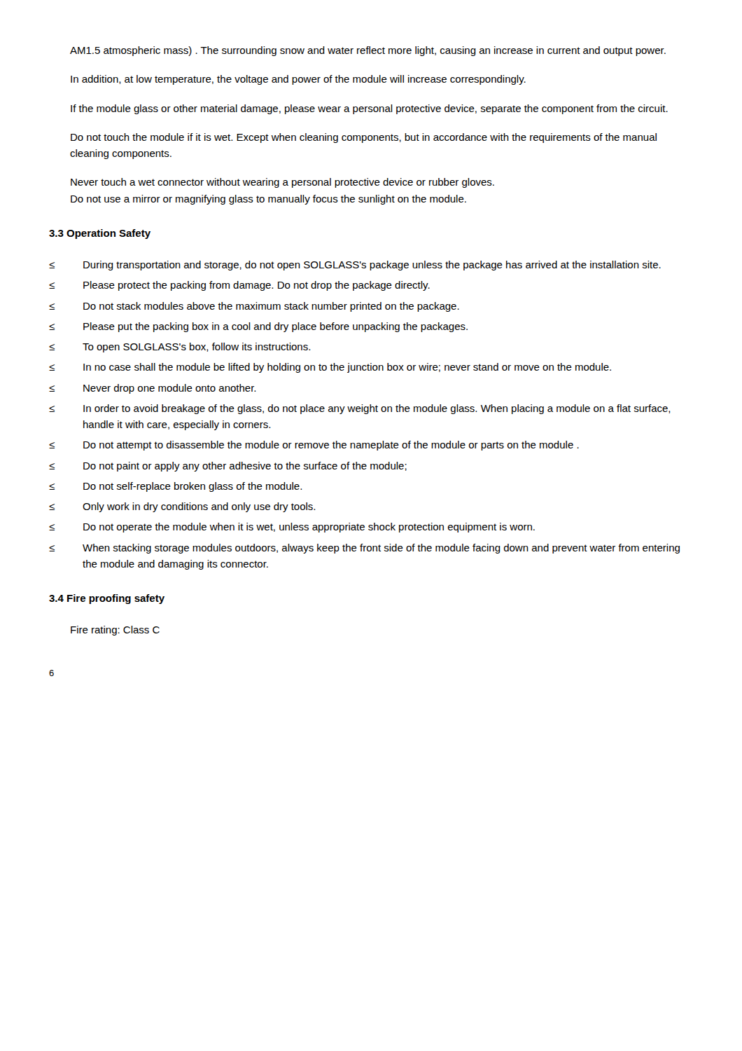AM1.5 atmospheric mass) . The surrounding snow and water reflect more light, causing an increase in current and output power.
In addition, at low temperature, the voltage and power of the module will increase correspondingly.
If the module glass or other material damage, please wear a personal protective device, separate the component from the circuit.
Do not touch the module if it is wet. Except when cleaning components, but in accordance with the requirements of the manual cleaning components.
Never touch a wet connector without wearing a personal protective device or rubber gloves.
Do not use a mirror or magnifying glass to manually focus the sunlight on the module.
3.3 Operation Safety
During transportation and storage, do not open SOLGLASS's package unless the package has arrived at the installation site.
Please protect the packing from damage. Do not drop the package directly.
Do not stack modules above the maximum stack number printed on the package.
Please put the packing box in a cool and dry place before unpacking the packages.
To open SOLGLASS's box, follow its instructions.
In no case shall the module be lifted by holding on to the junction box or wire; never stand or move on the module.
Never drop one module onto another.
In order to avoid breakage of the glass, do not place any weight on the module glass. When placing a module on a flat surface, handle it with care, especially in corners.
Do not attempt to disassemble the module or remove the nameplate of the module or parts on the module .
Do not paint or apply any other adhesive to the surface of the module;
Do not self-replace broken glass of the module.
Only work in dry conditions and only use dry tools.
Do not operate the module when it is wet, unless appropriate shock protection equipment is worn.
When stacking storage modules outdoors, always keep the front side of the module facing down and prevent water from entering the module and damaging its connector.
3.4 Fire proofing safety
Fire rating: Class C
6